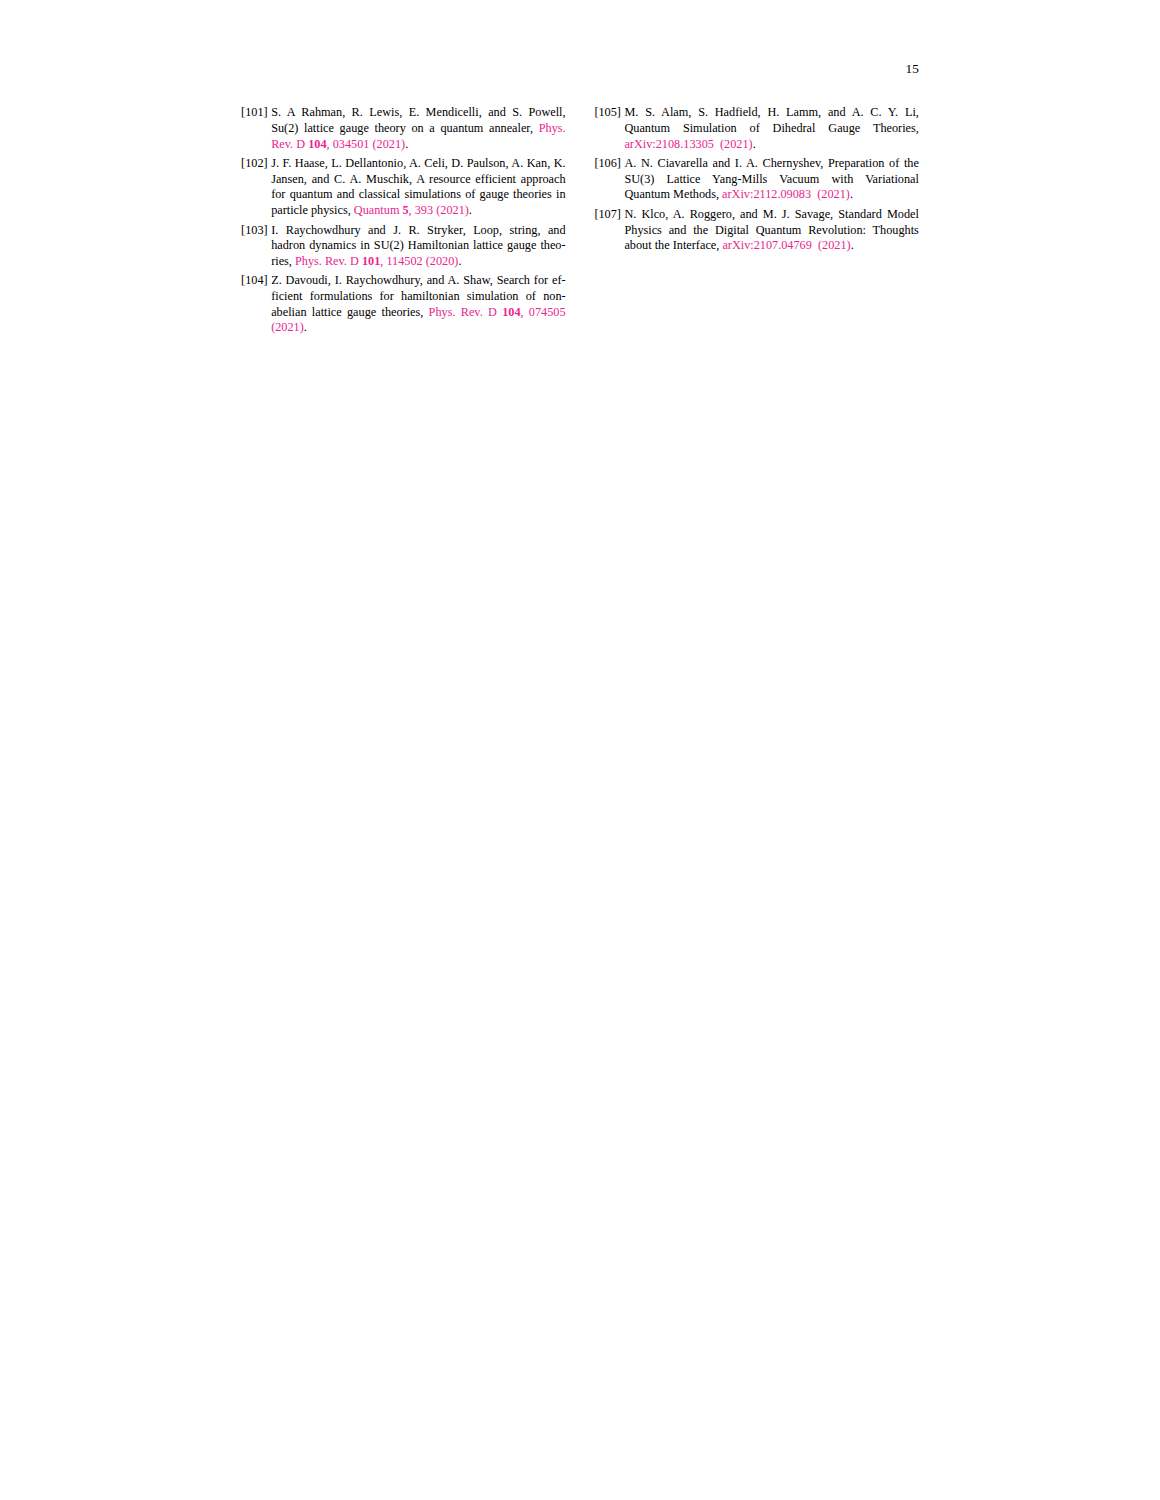15
[101] S. A Rahman, R. Lewis, E. Mendicelli, and S. Powell, Su(2) lattice gauge theory on a quantum annealer, Phys. Rev. D 104, 034501 (2021).
[102] J. F. Haase, L. Dellantonio, A. Celi, D. Paulson, A. Kan, K. Jansen, and C. A. Muschik, A resource efficient approach for quantum and classical simulations of gauge theories in particle physics, Quantum 5, 393 (2021).
[103] I. Raychowdhury and J. R. Stryker, Loop, string, and hadron dynamics in SU(2) Hamiltonian lattice gauge theories, Phys. Rev. D 101, 114502 (2020).
[104] Z. Davoudi, I. Raychowdhury, and A. Shaw, Search for efficient formulations for hamiltonian simulation of non-abelian lattice gauge theories, Phys. Rev. D 104, 074505 (2021).
[105] M. S. Alam, S. Hadfield, H. Lamm, and A. C. Y. Li, Quantum Simulation of Dihedral Gauge Theories, arXiv:2108.13305 (2021).
[106] A. N. Ciavarella and I. A. Chernyshev, Preparation of the SU(3) Lattice Yang-Mills Vacuum with Variational Quantum Methods, arXiv:2112.09083 (2021).
[107] N. Klco, A. Roggero, and M. J. Savage, Standard Model Physics and the Digital Quantum Revolution: Thoughts about the Interface, arXiv:2107.04769 (2021).